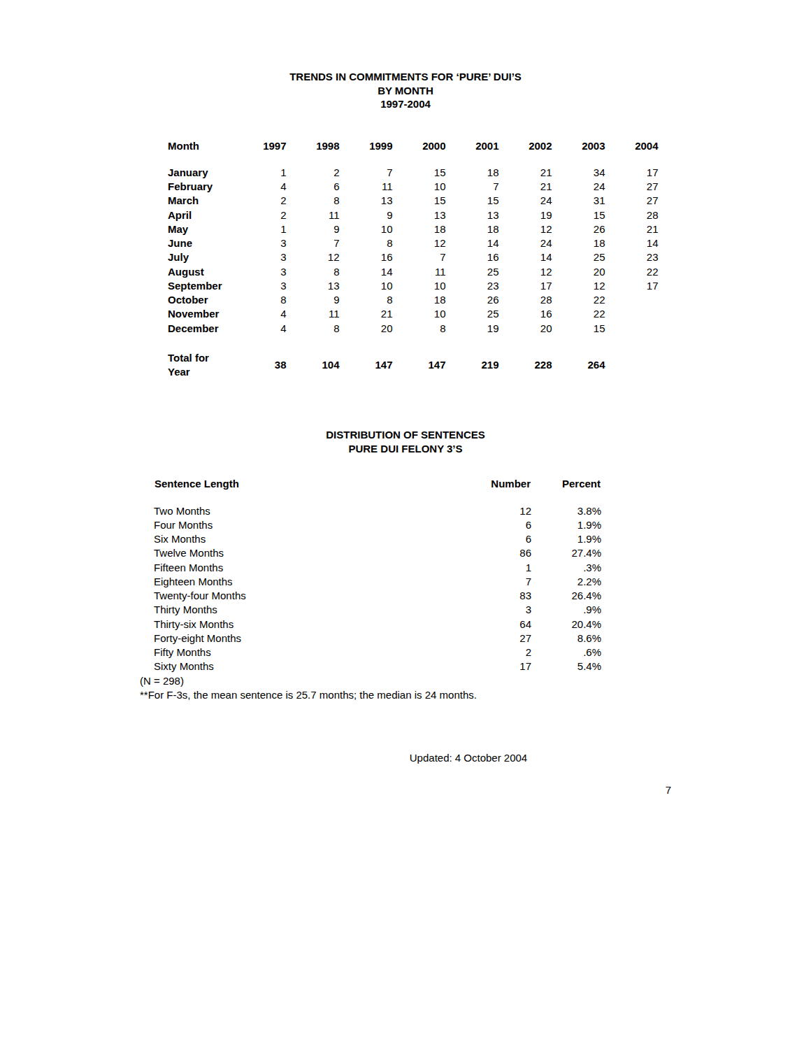TRENDS IN COMMITMENTS FOR ‘PURE’ DUI’S
BY MONTH
1997-2004
| Month | 1997 | 1998 | 1999 | 2000 | 2001 | 2002 | 2003 | 2004 |
| --- | --- | --- | --- | --- | --- | --- | --- | --- |
| January | 1 | 2 | 7 | 15 | 18 | 21 | 34 | 17 |
| February | 4 | 6 | 11 | 10 | 7 | 21 | 24 | 27 |
| March | 2 | 8 | 13 | 15 | 15 | 24 | 31 | 27 |
| April | 2 | 11 | 9 | 13 | 13 | 19 | 15 | 28 |
| May | 1 | 9 | 10 | 18 | 18 | 12 | 26 | 21 |
| June | 3 | 7 | 8 | 12 | 14 | 24 | 18 | 14 |
| July | 3 | 12 | 16 | 7 | 16 | 14 | 25 | 23 |
| August | 3 | 8 | 14 | 11 | 25 | 12 | 20 | 22 |
| September | 3 | 13 | 10 | 10 | 23 | 17 | 12 | 17 |
| October | 8 | 9 | 8 | 18 | 26 | 28 | 22 | |
| November | 4 | 11 | 21 | 10 | 25 | 16 | 22 | |
| December | 4 | 8 | 20 | 8 | 19 | 20 | 15 | |
| Total for Year | 38 | 104 | 147 | 147 | 219 | 228 | 264 | |
DISTRIBUTION OF SENTENCES
PURE DUI FELONY 3’S
| Sentence Length | Number | Percent |
| --- | --- | --- |
| Two Months | 12 | 3.8% |
| Four Months | 6 | 1.9% |
| Six Months | 6 | 1.9% |
| Twelve Months | 86 | 27.4% |
| Fifteen Months | 1 | .3% |
| Eighteen Months | 7 | 2.2% |
| Twenty-four Months | 83 | 26.4% |
| Thirty Months | 3 | .9% |
| Thirty-six Months | 64 | 20.4% |
| Forty-eight Months | 27 | 8.6% |
| Fifty Months | 2 | .6% |
| Sixty Months | 17 | 5.4% |
(N = 298)
**For F-3s, the mean sentence is 25.7 months; the median is 24 months.
Updated: 4 October 2004
7